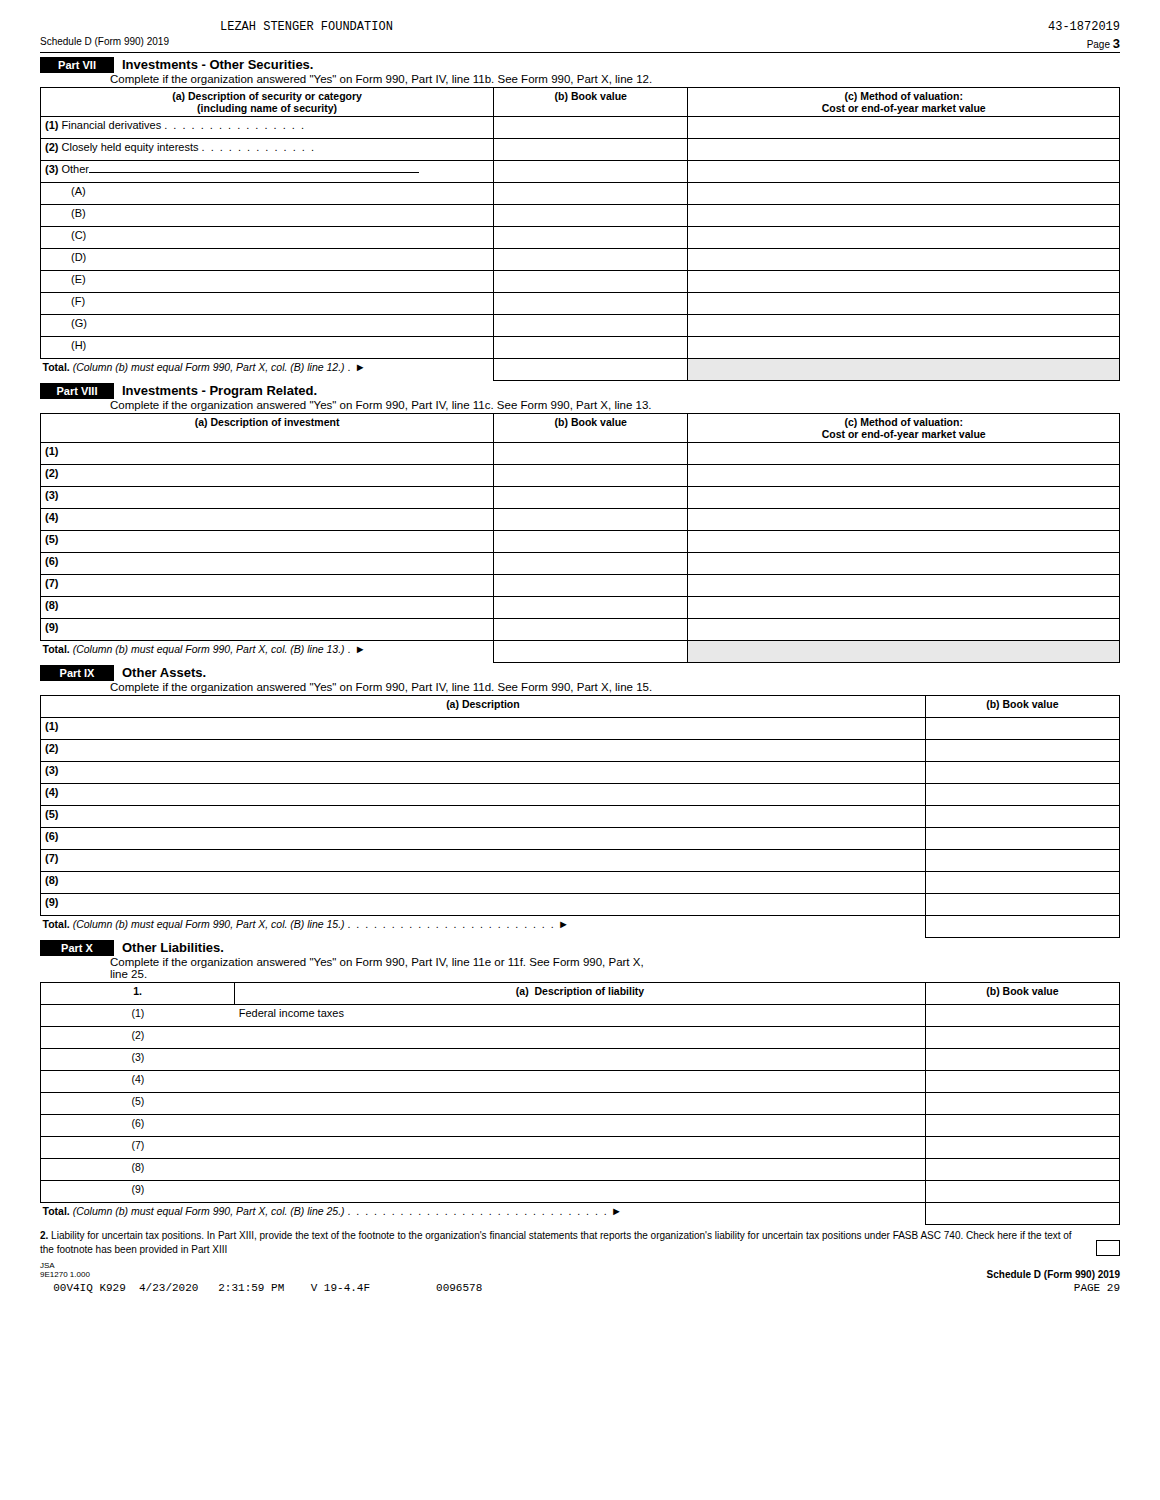LEZAH STENGER FOUNDATION 43-1872019
Schedule D (Form 990) 2019 Page 3
Part VII
Investments - Other Securities.
Complete if the organization answered "Yes" on Form 990, Part IV, line 11b. See Form 990, Part X, line 12.
| (a) Description of security or category (including name of security) | (b) Book value | (c) Method of valuation: Cost or end-of-year market value |
| --- | --- | --- |
| (1) Financial derivatives . . . . . . . . . . . . . . . . | | |
| (2) Closely held equity interests . . . . . . . . . . . . . | | |
| (3) Other | | |
| (A) | | |
| (B) | | |
| (C) | | |
| (D) | | |
| (E) | | |
| (F) | | |
| (G) | | |
| (H) | | |
| Total. (Column (b) must equal Form 990, Part X, col. (B) line 12.) . ► | | |
Part VIII
Investments - Program Related.
Complete if the organization answered "Yes" on Form 990, Part IV, line 11c. See Form 990, Part X, line 13.
| (a) Description of investment | (b) Book value | (c) Method of valuation: Cost or end-of-year market value |
| --- | --- | --- |
| (1) | | |
| (2) | | |
| (3) | | |
| (4) | | |
| (5) | | |
| (6) | | |
| (7) | | |
| (8) | | |
| (9) | | |
| Total. (Column (b) must equal Form 990, Part X, col. (B) line 13.) . ► | | |
Part IX
Other Assets.
Complete if the organization answered "Yes" on Form 990, Part IV, line 11d. See Form 990, Part X, line 15.
| (a) Description | (b) Book value |
| --- | --- |
| (1) | |
| (2) | |
| (3) | |
| (4) | |
| (5) | |
| (6) | |
| (7) | |
| (8) | |
| (9) | |
| Total. (Column (b) must equal Form 990, Part X, col. (B) line 15.) . . . . . . . . . . . . . . . . . . . . . . . . ► | |
Part X
Other Liabilities.
Complete if the organization answered "Yes" on Form 990, Part IV, line 11e or 11f. See Form 990, Part X,
line 25.
| 1. | (a) Description of liability | (b) Book value |
| --- | --- | --- |
| (1) | Federal income taxes | |
| (2) | | |
| (3) | | |
| (4) | | |
| (5) | | |
| (6) | | |
| (7) | | |
| (8) | | |
| (9) | | |
| Total. (Column (b) must equal Form 990, Part X, col. (B) line 25.) . . . . . . . . . . . . . . . . . . . . . . . . . . . . . . ► | |
| 2. Liability for uncertain tax positions. In Part XIII, provide the text of the footnote to the organization's financial statements that reports the organization's liability for uncertain tax positions under FASB ASC 740. Check here if the text of the footnote has been provided in Part XIII | |
JSA
9E1270 1.000
Schedule D (Form 990) 2019
00V4IQ K929 4/23/2020 2:31:59 PM V 19-4.4F 0096578
PAGE 29